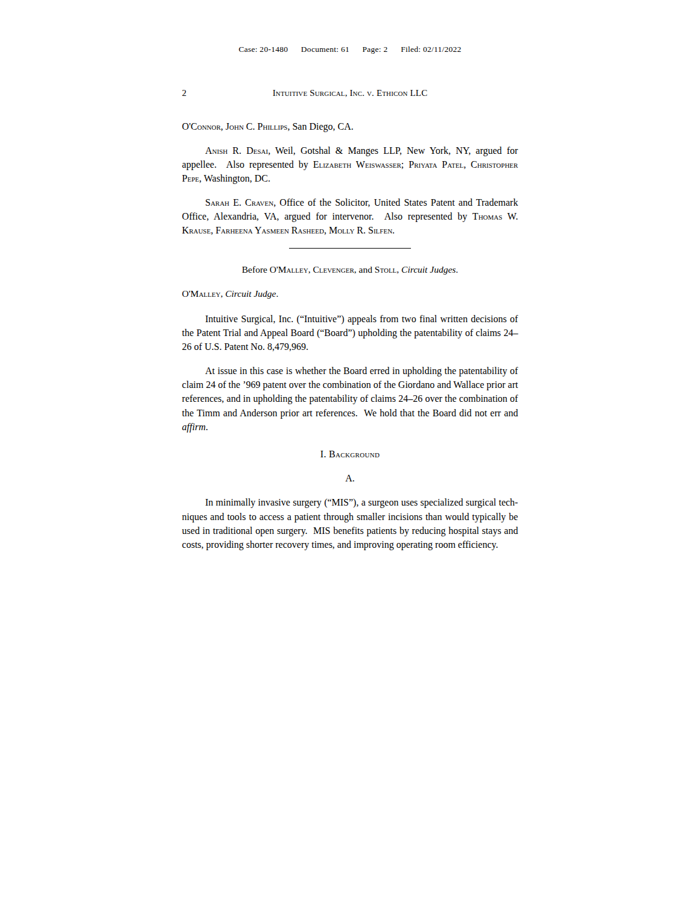Case: 20-1480 Document: 61 Page: 2 Filed: 02/11/2022
2
Intuitive Surgical, Inc. v. Ethicon LLC
O'Connor, John C. Phillips, San Diego, CA.
Anish R. Desai, Weil, Gotshal & Manges LLP, New York, NY, argued for appellee. Also represented by Elizabeth Weiswasser; Priyata Patel, Christopher Pepe, Washington, DC.
Sarah E. Craven, Office of the Solicitor, United States Patent and Trademark Office, Alexandria, VA, argued for intervenor. Also represented by Thomas W. Krause, Farheena Yasmeen Rasheed, Molly R. Silfen.
Before O'Malley, Clevenger, and Stoll, Circuit Judges.
O'Malley, Circuit Judge.
Intuitive Surgical, Inc. (“Intuitive”) appeals from two final written decisions of the Patent Trial and Appeal Board (“Board”) upholding the patentability of claims 24–26 of U.S. Patent No. 8,479,969.
At issue in this case is whether the Board erred in upholding the patentability of claim 24 of the ’969 patent over the combination of the Giordano and Wallace prior art references, and in upholding the patentability of claims 24–26 over the combination of the Timm and Anderson prior art references. We hold that the Board did not err and affirm.
I. Background
A.
In minimally invasive surgery (“MIS”), a surgeon uses specialized surgical techniques and tools to access a patient through smaller incisions than would typically be used in traditional open surgery. MIS benefits patients by reducing hospital stays and costs, providing shorter recovery times, and improving operating room efficiency.